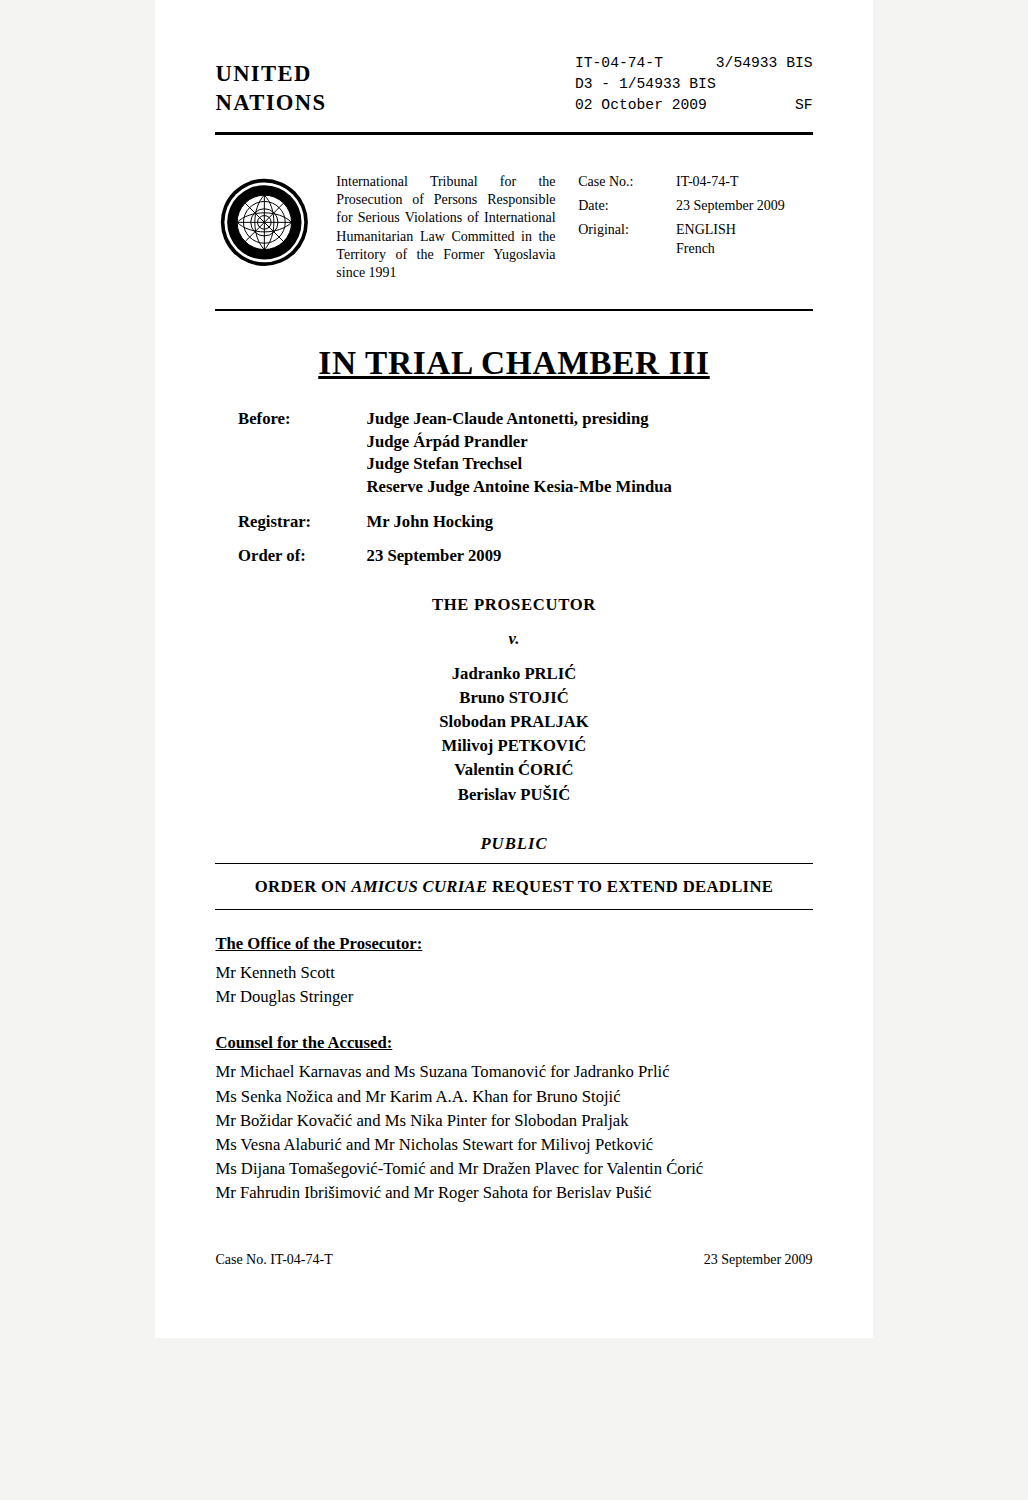UNITED
NATIONS
IT-04-74-T 3/54933 BIS
D3 - 1/54933 BIS
02 October 2009 SF
International Tribunal for the Prosecution of Persons Responsible for Serious Violations of International Humanitarian Law Committed in the Territory of the Former Yugoslavia since 1991
| Case No.: | IT-04-74-T |
| Date: | 23 September 2009 |
| Original: | ENGLISH French |
IN TRIAL CHAMBER III
Before:
Judge Jean-Claude Antonetti, presiding Judge Árpád Prandler Judge Stefan Trechsel Reserve Judge Antoine Kesia-Mbe Mindua
Registrar:
Mr John Hocking
Order of:
23 September 2009
THE PROSECUTOR
v.
Jadranko PRLIĆ Bruno STOJIĆ Slobodan PRALJAK Milivoj PETKOVIĆ Valentin ĆORIĆ Berislav PUŠIĆ
PUBLIC
ORDER ON AMICUS CURIAE REQUEST TO EXTEND DEADLINE
The Office of the Prosecutor:
Mr Kenneth Scott
Mr Douglas Stringer
Counsel for the Accused:
Mr Michael Karnavas and Ms Suzana Tomanović for Jadranko Prlić
Ms Senka Nožica and Mr Karim A.A. Khan for Bruno Stojić
Mr Božidar Kovačić and Ms Nika Pinter for Slobodan Praljak
Ms Vesna Alaburić and Mr Nicholas Stewart for Milivoj Petković
Ms Dijana Tomašegović-Tomić and Mr Dražen Plavec for Valentin Ćorić
Mr Fahrudin Ibrišimović and Mr Roger Sahota for Berislav Pušić
Case No. IT-04-74-T
23 September 2009